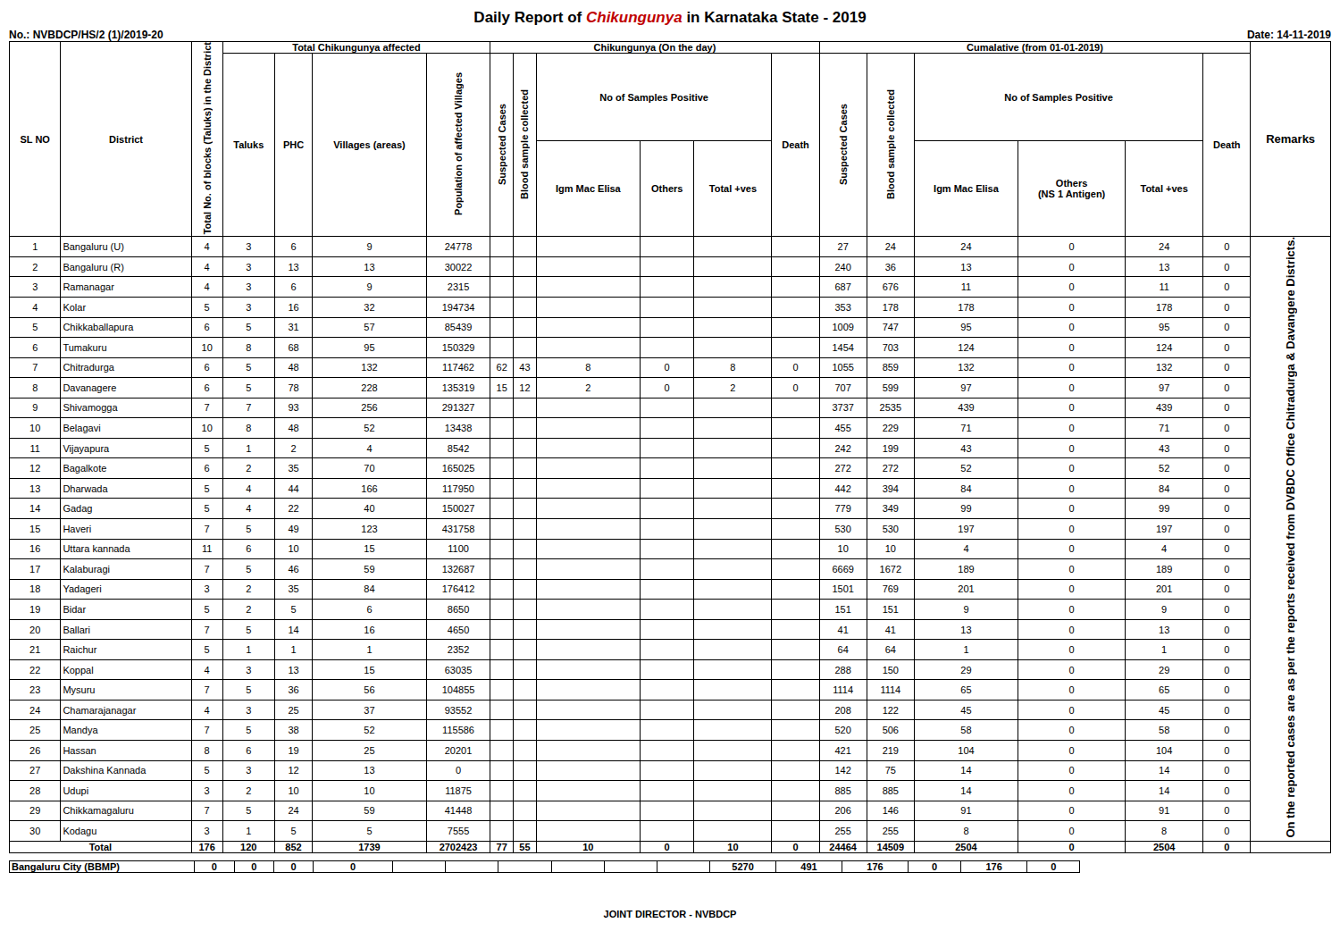Daily Report of Chikungunya in Karnataka State - 2019
No.: NVBDCP/HS/2 (1)/2019-20 Date: 14-11-2019
| SL NO | District | Total No. of blocks (Taluks) in the District | Total Chikungunya affected | Chikungunya (On the day) | Cumalative (from 01-01-2019) | Remarks |
| --- | --- | --- | --- | --- | --- | --- |
| Taluks | PHC | Villages (areas) | Population of affected Villages | Suspected Cases | Blood sample collected | No of Samples Positive | Death | Suspected Cases | Blood sample collected | No of Samples Positive | Death |
| Igm Mac Elisa | Others | Total +ves | Igm Mac Elisa | Others (NS 1 Antigen) | Total +ves |
| 1 | Bangaluru (U) | 4 | 3 | 6 | 9 | 24778 | | | | | | | 27 | 24 | 24 | 0 | 24 | 0 | On the reported cases are as per the reports received from DVBDC Office Chitradurga & Davangere Districts. |
| 2 | Bangaluru (R) | 4 | 3 | 13 | 13 | 30022 | | | | | | | 240 | 36 | 13 | 0 | 13 | 0 |
| 3 | Ramanagar | 4 | 3 | 6 | 9 | 2315 | | | | | | | 687 | 676 | 11 | 0 | 11 | 0 |
| 4 | Kolar | 5 | 3 | 16 | 32 | 194734 | | | | | | | 353 | 178 | 178 | 0 | 178 | 0 |
| 5 | Chikkaballapura | 6 | 5 | 31 | 57 | 85439 | | | | | | | 1009 | 747 | 95 | 0 | 95 | 0 |
| 6 | Tumakuru | 10 | 8 | 68 | 95 | 150329 | | | | | | | 1454 | 703 | 124 | 0 | 124 | 0 |
| 7 | Chitradurga | 6 | 5 | 48 | 132 | 117462 | 62 | 43 | 8 | 0 | 8 | 0 | 1055 | 859 | 132 | 0 | 132 | 0 |
| 8 | Davanagere | 6 | 5 | 78 | 228 | 135319 | 15 | 12 | 2 | 0 | 2 | 0 | 707 | 599 | 97 | 0 | 97 | 0 |
| 9 | Shivamogga | 7 | 7 | 93 | 256 | 291327 | | | | | | | 3737 | 2535 | 439 | 0 | 439 | 0 |
| 10 | Belagavi | 10 | 8 | 48 | 52 | 13438 | | | | | | | 455 | 229 | 71 | 0 | 71 | 0 |
| 11 | Vijayapura | 5 | 1 | 2 | 4 | 8542 | | | | | | | 242 | 199 | 43 | 0 | 43 | 0 |
| 12 | Bagalkote | 6 | 2 | 35 | 70 | 165025 | | | | | | | 272 | 272 | 52 | 0 | 52 | 0 |
| 13 | Dharwada | 5 | 4 | 44 | 166 | 117950 | | | | | | | 442 | 394 | 84 | 0 | 84 | 0 |
| 14 | Gadag | 5 | 4 | 22 | 40 | 150027 | | | | | | | 779 | 349 | 99 | 0 | 99 | 0 |
| 15 | Haveri | 7 | 5 | 49 | 123 | 431758 | | | | | | | 530 | 530 | 197 | 0 | 197 | 0 |
| 16 | Uttara kannada | 11 | 6 | 10 | 15 | 1100 | | | | | | | 10 | 10 | 4 | 0 | 4 | 0 |
| 17 | Kalaburagi | 7 | 5 | 46 | 59 | 132687 | | | | | | | 6669 | 1672 | 189 | 0 | 189 | 0 |
| 18 | Yadageri | 3 | 2 | 35 | 84 | 176412 | | | | | | | 1501 | 769 | 201 | 0 | 201 | 0 |
| 19 | Bidar | 5 | 2 | 5 | 6 | 8650 | | | | | | | 151 | 151 | 9 | 0 | 9 | 0 |
| 20 | Ballari | 7 | 5 | 14 | 16 | 4650 | | | | | | | 41 | 41 | 13 | 0 | 13 | 0 |
| 21 | Raichur | 5 | 1 | 1 | 1 | 2352 | | | | | | | 64 | 64 | 1 | 0 | 1 | 0 |
| 22 | Koppal | 4 | 3 | 13 | 15 | 63035 | | | | | | | 288 | 150 | 29 | 0 | 29 | 0 |
| 23 | Mysuru | 7 | 5 | 36 | 56 | 104855 | | | | | | | 1114 | 1114 | 65 | 0 | 65 | 0 |
| 24 | Chamarajanagar | 4 | 3 | 25 | 37 | 93552 | | | | | | | 208 | 122 | 45 | 0 | 45 | 0 |
| 25 | Mandya | 7 | 5 | 38 | 52 | 115586 | | | | | | | 520 | 506 | 58 | 0 | 58 | 0 |
| 26 | Hassan | 8 | 6 | 19 | 25 | 20201 | | | | | | | 421 | 219 | 104 | 0 | 104 | 0 |
| 27 | Dakshina Kannada | 5 | 3 | 12 | 13 | 0 | | | | | | | 142 | 75 | 14 | 0 | 14 | 0 |
| 28 | Udupi | 3 | 2 | 10 | 10 | 11875 | | | | | | | 885 | 885 | 14 | 0 | 14 | 0 |
| 29 | Chikkamagaluru | 7 | 5 | 24 | 59 | 41448 | | | | | | | 206 | 146 | 91 | 0 | 91 | 0 |
| 30 | Kodagu | 3 | 1 | 5 | 5 | 7555 | | | | | | | 255 | 255 | 8 | 0 | 8 | 0 |
| Total | 176 | 120 | 852 | 1739 | 2702423 | 77 | 55 | 10 | 0 | 10 | 0 | 24464 | 14509 | 2504 | 0 | 2504 | 0 | |
| Bangaluru City (BBMP) | 0 | 0 | 0 | 0 | | | | | | | 5270 | 491 | 176 | 0 | 176 | 0 | |
JOINT DIRECTOR - NVBDCP